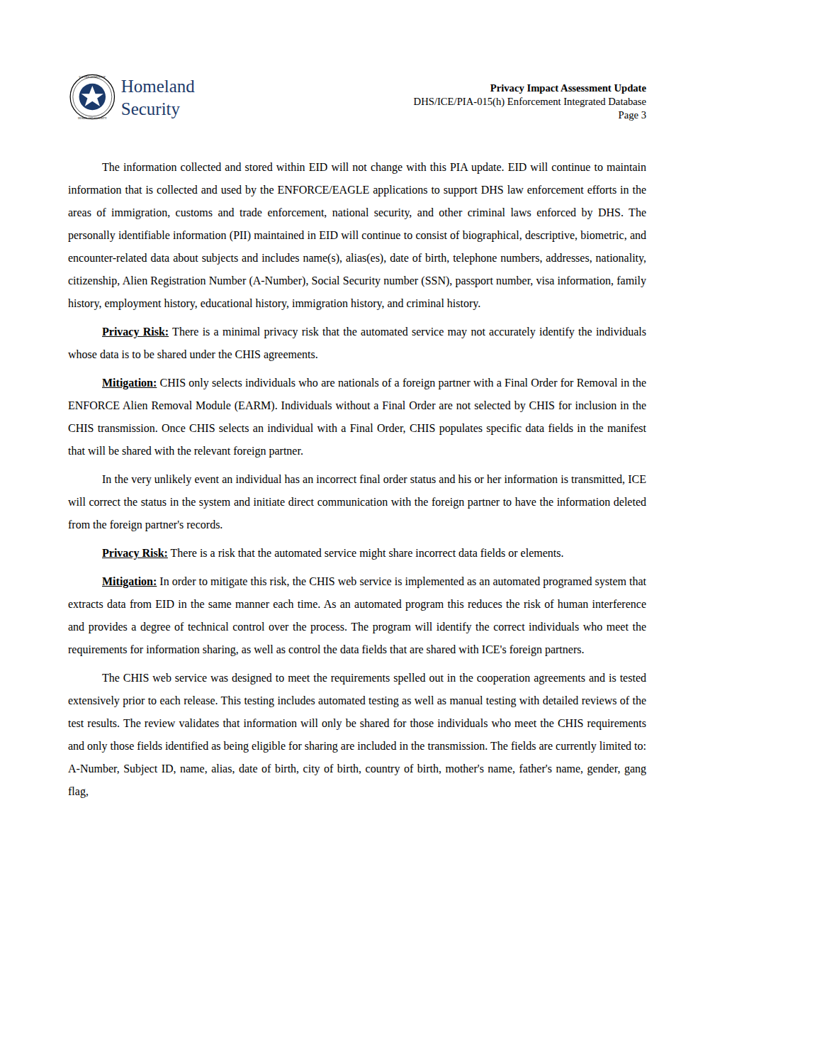U.S. DEPARTMENT OF HOMELAND SECURITY Homeland Security
Privacy Impact Assessment Update
DHS/ICE/PIA-015(h) Enforcement Integrated Database
Page 3
The information collected and stored within EID will not change with this PIA update. EID will continue to maintain information that is collected and used by the ENFORCE/EAGLE applications to support DHS law enforcement efforts in the areas of immigration, customs and trade enforcement, national security, and other criminal laws enforced by DHS. The personally identifiable information (PII) maintained in EID will continue to consist of biographical, descriptive, biometric, and encounter-related data about subjects and includes name(s), alias(es), date of birth, telephone numbers, addresses, nationality, citizenship, Alien Registration Number (A-Number), Social Security number (SSN), passport number, visa information, family history, employment history, educational history, immigration history, and criminal history.
Privacy Risk: There is a minimal privacy risk that the automated service may not accurately identify the individuals whose data is to be shared under the CHIS agreements.
Mitigation: CHIS only selects individuals who are nationals of a foreign partner with a Final Order for Removal in the ENFORCE Alien Removal Module (EARM). Individuals without a Final Order are not selected by CHIS for inclusion in the CHIS transmission. Once CHIS selects an individual with a Final Order, CHIS populates specific data fields in the manifest that will be shared with the relevant foreign partner.
In the very unlikely event an individual has an incorrect final order status and his or her information is transmitted, ICE will correct the status in the system and initiate direct communication with the foreign partner to have the information deleted from the foreign partner's records.
Privacy Risk: There is a risk that the automated service might share incorrect data fields or elements.
Mitigation: In order to mitigate this risk, the CHIS web service is implemented as an automated programed system that extracts data from EID in the same manner each time. As an automated program this reduces the risk of human interference and provides a degree of technical control over the process. The program will identify the correct individuals who meet the requirements for information sharing, as well as control the data fields that are shared with ICE's foreign partners.
The CHIS web service was designed to meet the requirements spelled out in the cooperation agreements and is tested extensively prior to each release. This testing includes automated testing as well as manual testing with detailed reviews of the test results. The review validates that information will only be shared for those individuals who meet the CHIS requirements and only those fields identified as being eligible for sharing are included in the transmission. The fields are currently limited to: A-Number, Subject ID, name, alias, date of birth, city of birth, country of birth, mother's name, father's name, gender, gang flag,